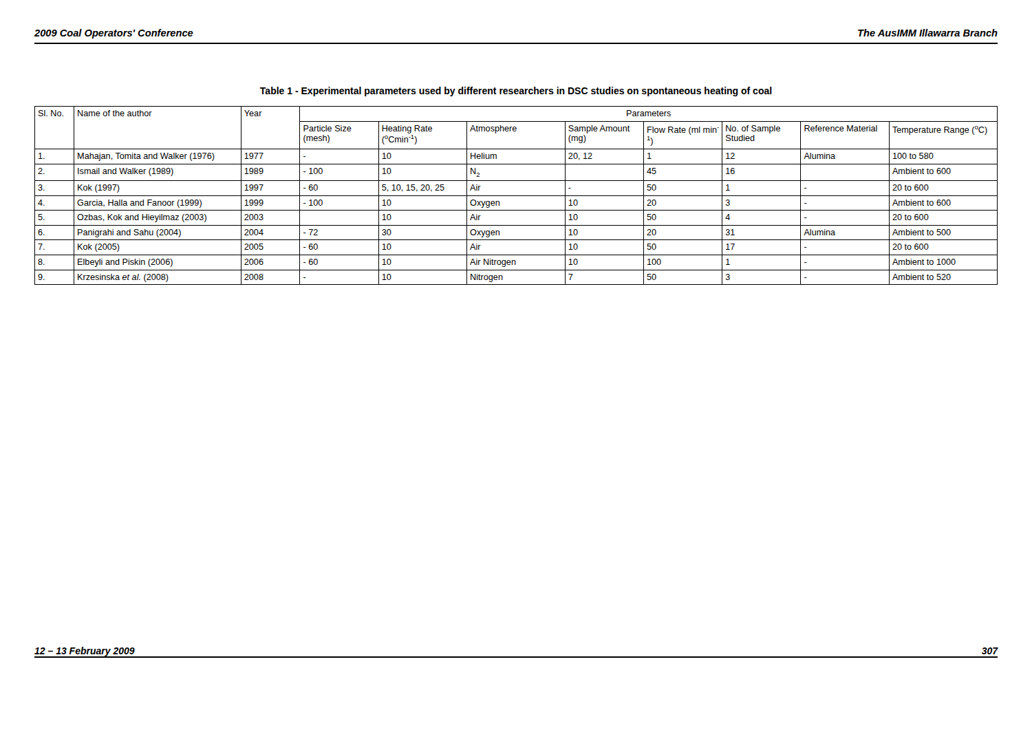2009 Coal Operators' Conference The AusIMM Illawarra Branch
Table 1 - Experimental parameters used by different researchers in DSC studies on spontaneous heating of coal
| Sl. No. | Name of the author | Year | Parameters |
| --- | --- | --- | --- |
| Particle Size (mesh) | Heating Rate ( o Cmin -1 ) | Atmosphere | Sample Amount (mg) | Flow Rate (ml min -1 ) | No. of Sample Studied | Reference Material | Temperature Range ( o C) |
| 1. | Mahajan, Tomita and Walker (1976) | 1977 | - | 10 | Helium | 20, 12 | 1 | 12 | Alumina | 100 to 580 |
| 2. | Ismail and Walker (1989) | 1989 | - 100 | 10 | N 2 | | 45 | 16 | | Ambient to 600 |
| 3. | Kok (1997) | 1997 | - 60 | 5, 10, 15, 20, 25 | Air | - | 50 | 1 | - | 20 to 600 |
| 4. | Garcia, Halla and Fanoor (1999) | 1999 | - 100 | 10 | Oxygen | 10 | 20 | 3 | - | Ambient to 600 |
| 5. | Ozbas, Kok and Hieyilmaz (2003) | 2003 | | 10 | Air | 10 | 50 | 4 | - | 20 to 600 |
| 6. | Panigrahi and Sahu (2004) | 2004 | - 72 | 30 | Oxygen | 10 | 20 | 31 | Alumina | Ambient to 500 |
| 7. | Kok (2005) | 2005 | - 60 | 10 | Air | 10 | 50 | 17 | - | 20 to 600 |
| 8. | Elbeyli and Piskin (2006) | 2006 | - 60 | 10 | Air Nitrogen | 10 | 100 | 1 | - | Ambient to 1000 |
| 9. | Krzesinska et al. (2008) | 2008 | - | 10 | Nitrogen | 7 | 50 | 3 | - | Ambient to 520 |
12 – 13 February 2009 307